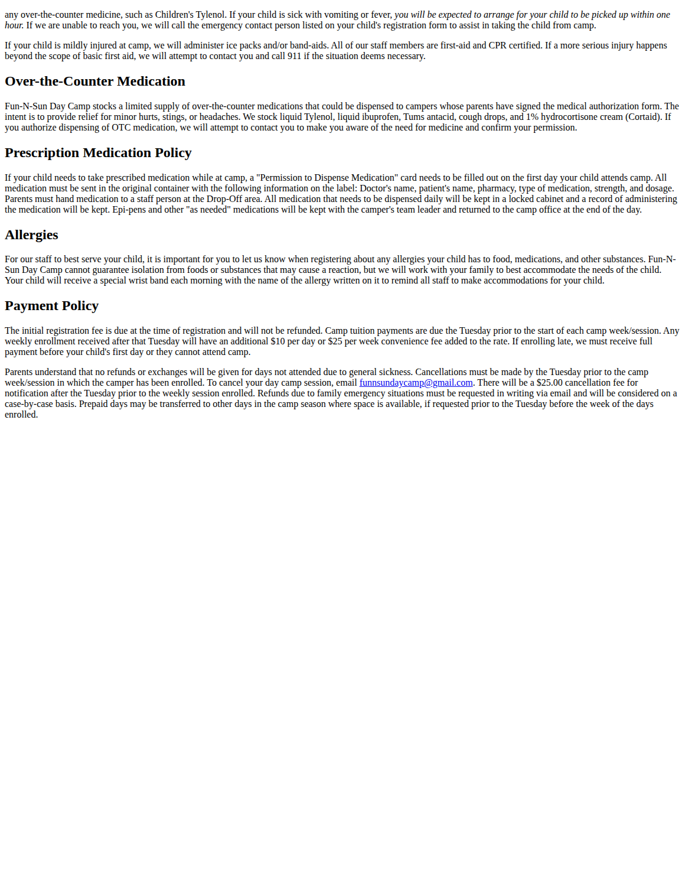any over-the-counter medicine, such as Children's Tylenol. If your child is sick with vomiting or fever, you will be expected to arrange for your child to be picked up within one hour. If we are unable to reach you, we will call the emergency contact person listed on your child's registration form to assist in taking the child from camp.
If your child is mildly injured at camp, we will administer ice packs and/or band-aids. All of our staff members are first-aid and CPR certified. If a more serious injury happens beyond the scope of basic first aid, we will attempt to contact you and call 911 if the situation deems necessary.
Over-the-Counter Medication
Fun-N-Sun Day Camp stocks a limited supply of over-the-counter medications that could be dispensed to campers whose parents have signed the medical authorization form. The intent is to provide relief for minor hurts, stings, or headaches. We stock liquid Tylenol, liquid ibuprofen, Tums antacid, cough drops, and 1% hydrocortisone cream (Cortaid). If you authorize dispensing of OTC medication, we will attempt to contact you to make you aware of the need for medicine and confirm your permission.
Prescription Medication Policy
If your child needs to take prescribed medication while at camp, a "Permission to Dispense Medication" card needs to be filled out on the first day your child attends camp. All medication must be sent in the original container with the following information on the label: Doctor's name, patient's name, pharmacy, type of medication, strength, and dosage. Parents must hand medication to a staff person at the Drop-Off area. All medication that needs to be dispensed daily will be kept in a locked cabinet and a record of administering the medication will be kept. Epi-pens and other "as needed" medications will be kept with the camper's team leader and returned to the camp office at the end of the day.
Allergies
For our staff to best serve your child, it is important for you to let us know when registering about any allergies your child has to food, medications, and other substances. Fun-N-Sun Day Camp cannot guarantee isolation from foods or substances that may cause a reaction, but we will work with your family to best accommodate the needs of the child. Your child will receive a special wrist band each morning with the name of the allergy written on it to remind all staff to make accommodations for your child.
Payment Policy
The initial registration fee is due at the time of registration and will not be refunded. Camp tuition payments are due the Tuesday prior to the start of each camp week/session. Any weekly enrollment received after that Tuesday will have an additional $10 per day or $25 per week convenience fee added to the rate. If enrolling late, we must receive full payment before your child's first day or they cannot attend camp.
Parents understand that no refunds or exchanges will be given for days not attended due to general sickness. Cancellations must be made by the Tuesday prior to the camp week/session in which the camper has been enrolled. To cancel your day camp session, email funnsundaycamp@gmail.com. There will be a $25.00 cancellation fee for notification after the Tuesday prior to the weekly session enrolled. Refunds due to family emergency situations must be requested in writing via email and will be considered on a case-by-case basis. Prepaid days may be transferred to other days in the camp season where space is available, if requested prior to the Tuesday before the week of the days enrolled.